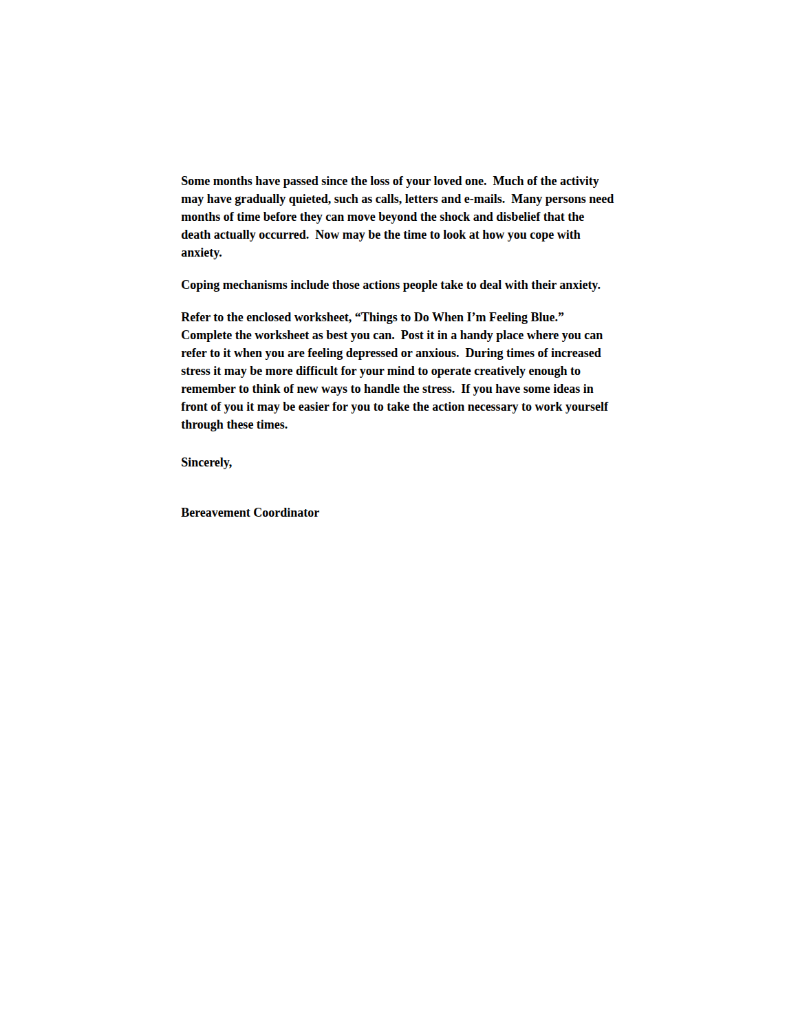Some months have passed since the loss of your loved one. Much of the activity may have gradually quieted, such as calls, letters and e-mails. Many persons need months of time before they can move beyond the shock and disbelief that the death actually occurred. Now may be the time to look at how you cope with anxiety.
Coping mechanisms include those actions people take to deal with their anxiety.
Refer to the enclosed worksheet, “Things to Do When I’m Feeling Blue.” Complete the worksheet as best you can. Post it in a handy place where you can refer to it when you are feeling depressed or anxious. During times of increased stress it may be more difficult for your mind to operate creatively enough to remember to think of new ways to handle the stress. If you have some ideas in front of you it may be easier for you to take the action necessary to work yourself through these times.
Sincerely,
Bereavement Coordinator